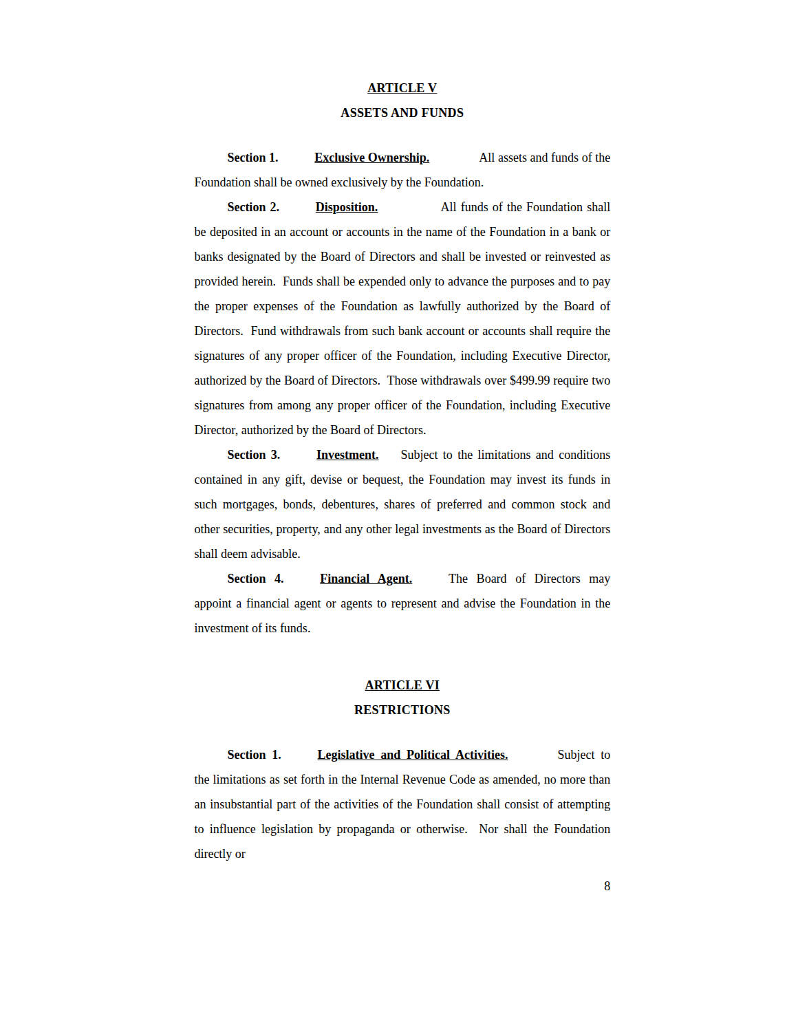ARTICLE V
ASSETS AND FUNDS
Section 1. Exclusive Ownership. All assets and funds of the Foundation shall be owned exclusively by the Foundation.
Section 2. Disposition. All funds of the Foundation shall be deposited in an account or accounts in the name of the Foundation in a bank or banks designated by the Board of Directors and shall be invested or reinvested as provided herein. Funds shall be expended only to advance the purposes and to pay the proper expenses of the Foundation as lawfully authorized by the Board of Directors. Fund withdrawals from such bank account or accounts shall require the signatures of any proper officer of the Foundation, including Executive Director, authorized by the Board of Directors. Those withdrawals over $499.99 require two signatures from among any proper officer of the Foundation, including Executive Director, authorized by the Board of Directors.
Section 3. Investment. Subject to the limitations and conditions contained in any gift, devise or bequest, the Foundation may invest its funds in such mortgages, bonds, debentures, shares of preferred and common stock and other securities, property, and any other legal investments as the Board of Directors shall deem advisable.
Section 4. Financial Agent. The Board of Directors may appoint a financial agent or agents to represent and advise the Foundation in the investment of its funds.
ARTICLE VI
RESTRICTIONS
Section 1. Legislative and Political Activities. Subject to the limitations as set forth in the Internal Revenue Code as amended, no more than an insubstantial part of the activities of the Foundation shall consist of attempting to influence legislation by propaganda or otherwise. Nor shall the Foundation directly or
8